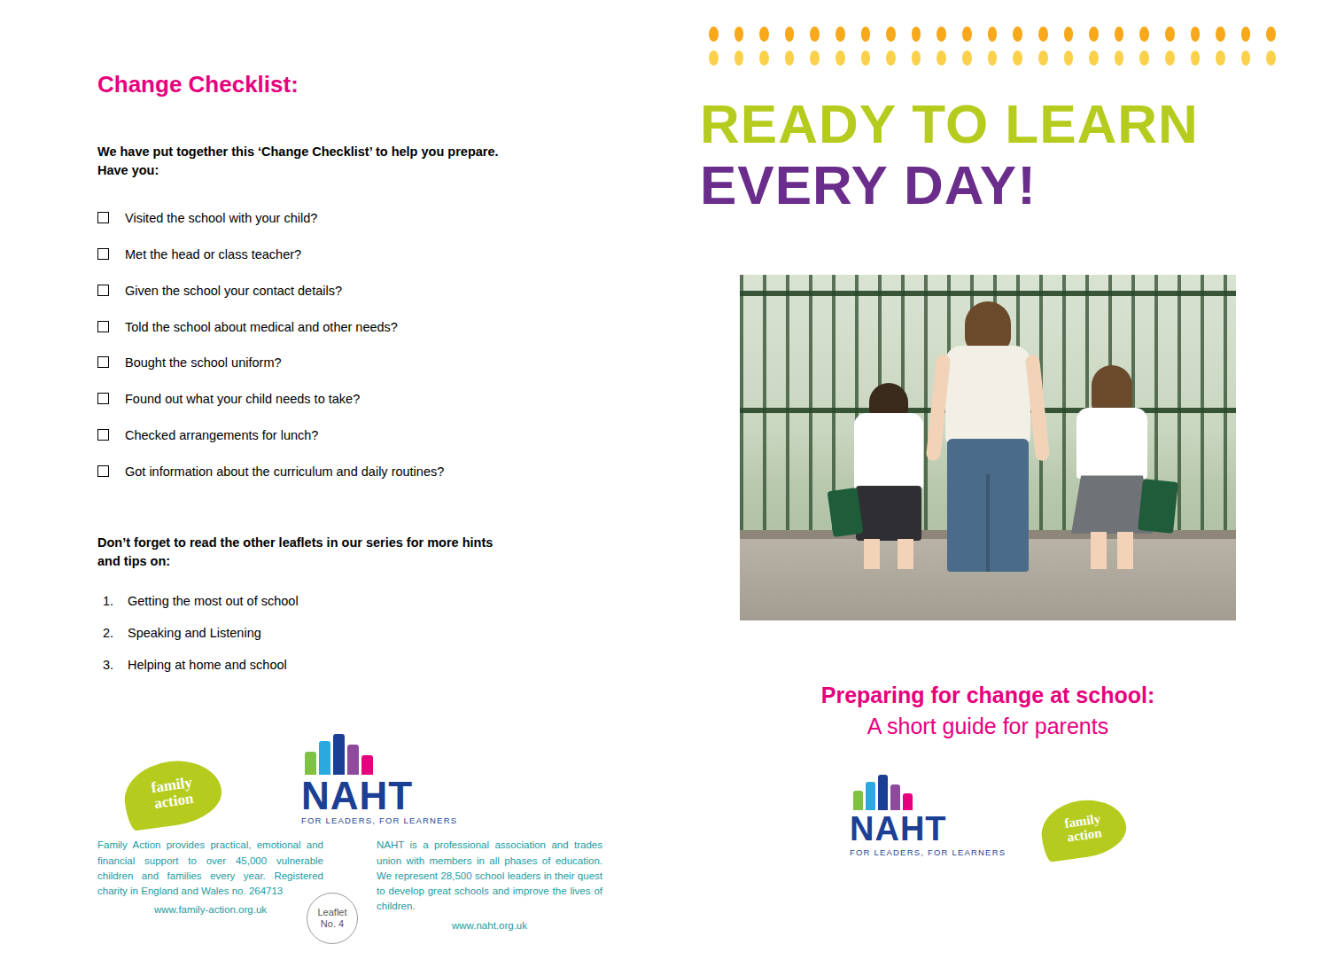Change Checklist:
We have put together this ‘Change Checklist’ to help you prepare. Have you:
Visited the school with your child?
Met the head or class teacher?
Given the school your contact details?
Told the school about medical and other needs?
Bought the school uniform?
Found out what your child needs to take?
Checked arrangements for lunch?
Got information about the curriculum and daily routines?
Don’t forget to read the other leaflets in our series for more hints and tips on:
Getting the most out of school
Speaking and Listening
Helping at home and school
family action
NAHT
FOR LEADERS, FOR LEARNERS
Family Action provides practical, emotional and financial support to over 45,000 vulnerable children and families every year. Registered charity in England and Wales no. 264713 www.family-action.org.uk
NAHT is a professional association and trades union with members in all phases of education. We represent 28,500 school leaders in their quest to develop great schools and improve the lives of children. www.naht.org.uk
Leaflet No. 4
READY TO LEARN EVERY DAY!
Preparing for change at school:
A short guide for parents
NAHT
FOR LEADERS, FOR LEARNERS
family action